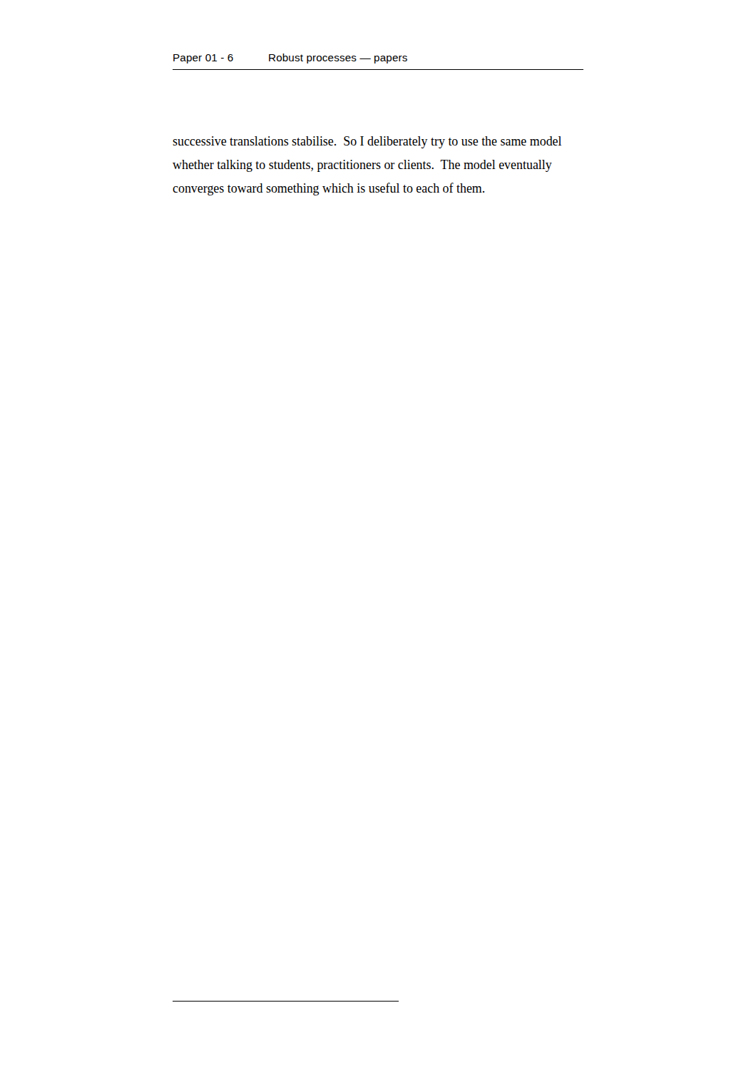Paper 01 - 6 Robust processes — papers
successive translations stabilise. So I deliberately try to use the same model whether talking to students, practitioners or clients. The model eventually converges toward something which is useful to each of them.